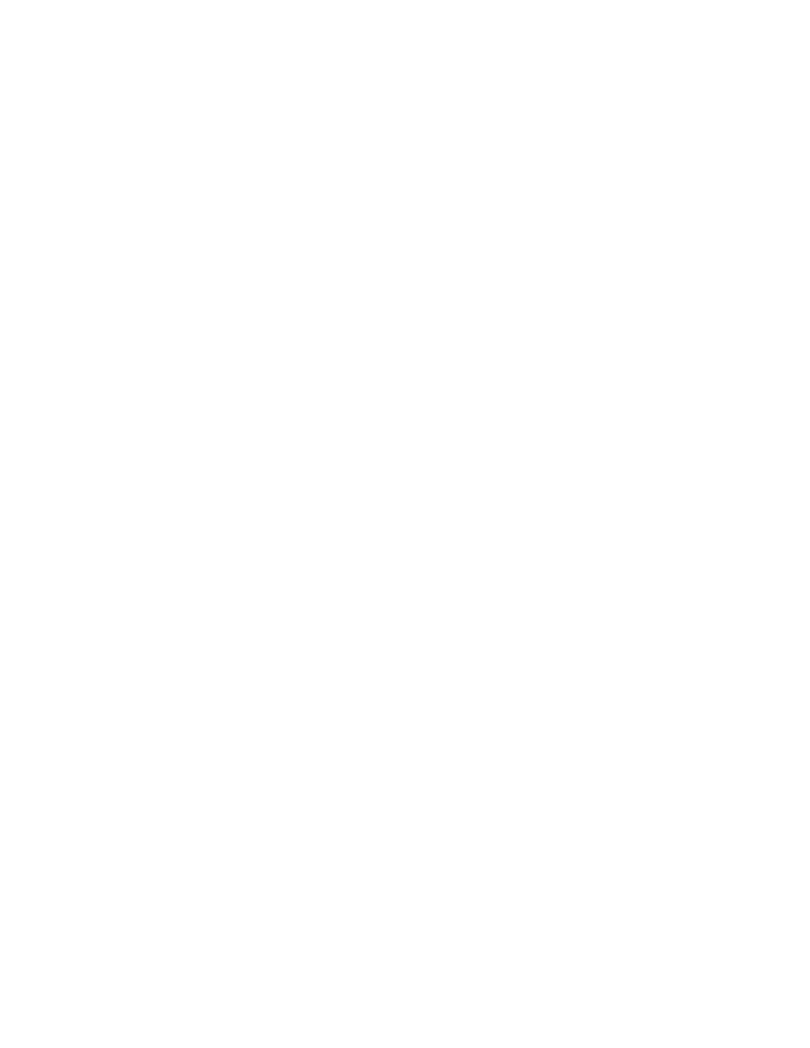Interior view of a damaged corrugated metal roof with hail-punched holes admitting daylight.
Exterior of the wooden building with rusted metal roofing, seen across a grassy field.
Close underside view of the rusted roof sheeting showing scattered perforations.
A tilled field blanketed in hailstones, with damaged seedlings and standing water at the tree line.